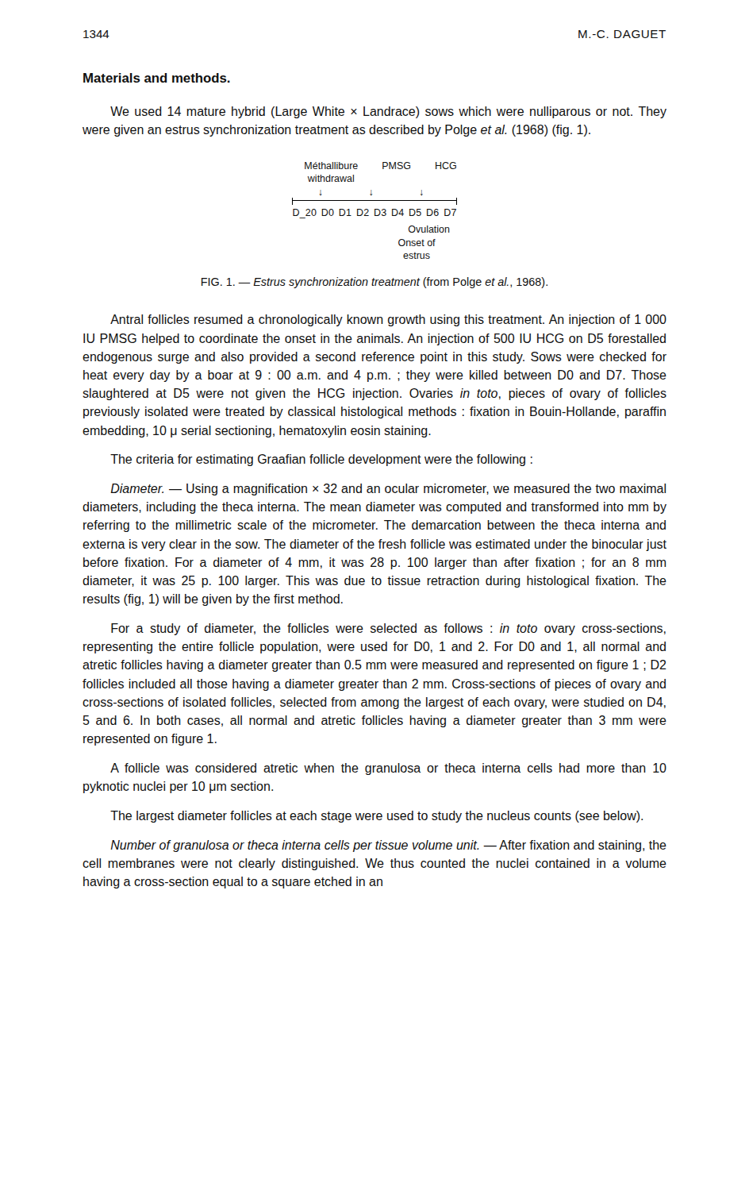1344 M.-C. DAGUET
Materials and methods.
We used 14 mature hybrid (Large White × Landrace) sows which were nulliparous or not. They were given an estrus synchronization treatment as described by Polge et al. (1968) (fig. 1).
Méthallibure
withdrawal PMSG HCG
↓ ↓ ↓
D_20 D0 D1 D2 D3 D4 D5 D6 D7
Ovulation
Onset of
estrus
FIG. 1. — Estrus synchronization treatment (from Polge et al., 1968).
Antral follicles resumed a chronologically known growth using this treatment. An injection of 1 000 IU PMSG helped to coordinate the onset in the animals. An injection of 500 IU HCG on D5 forestalled endogenous surge and also provided a second reference point in this study. Sows were checked for heat every day by a boar at 9 : 00 a.m. and 4 p.m. ; they were killed between D0 and D7. Those slaughtered at D5 were not given the HCG injection. Ovaries in toto, pieces of ovary of follicles previously isolated were treated by classical histological methods : fixation in Bouin-Hollande, paraffin embedding, 10 μ serial sectioning, hematoxylin eosin staining.
The criteria for estimating Graafian follicle development were the following :
Diameter. — Using a magnification × 32 and an ocular micrometer, we measured the two maximal diameters, including the theca interna. The mean diameter was computed and transformed into mm by referring to the millimetric scale of the micrometer. The demarcation between the theca interna and externa is very clear in the sow. The diameter of the fresh follicle was estimated under the binocular just before fixation. For a diameter of 4 mm, it was 28 p. 100 larger than after fixation ; for an 8 mm diameter, it was 25 p. 100 larger. This was due to tissue retraction during histological fixation. The results (fig, 1) will be given by the first method.
For a study of diameter, the follicles were selected as follows : in toto ovary cross-sections, representing the entire follicle population, were used for D0, 1 and 2. For D0 and 1, all normal and atretic follicles having a diameter greater than 0.5 mm were measured and represented on figure 1 ; D2 follicles included all those having a diameter greater than 2 mm. Cross-sections of pieces of ovary and cross-sections of isolated follicles, selected from among the largest of each ovary, were studied on D4, 5 and 6. In both cases, all normal and atretic follicles having a diameter greater than 3 mm were represented on figure 1.
A follicle was considered atretic when the granulosa or theca interna cells had more than 10 pyknotic nuclei per 10 μm section.
The largest diameter follicles at each stage were used to study the nucleus counts (see below).
Number of granulosa or theca interna cells per tissue volume unit. — After fixation and staining, the cell membranes were not clearly distinguished. We thus counted the nuclei contained in a volume having a cross-section equal to a square etched in an